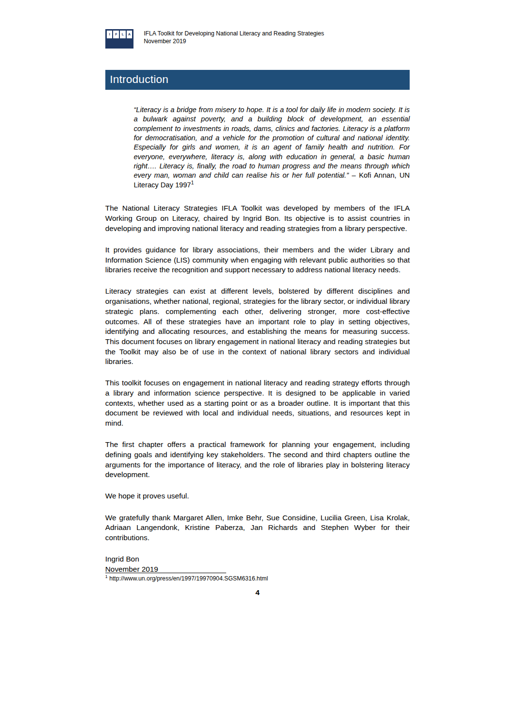IFLA
IFLA Toolkit for Developing National Literacy and Reading Strategies
November 2019
Introduction
“Literacy is a bridge from misery to hope. It is a tool for daily life in modern society. It is a bulwark against poverty, and a building block of development, an essential complement to investments in roads, dams, clinics and factories. Literacy is a platform for democratisation, and a vehicle for the promotion of cultural and national identity. Especially for girls and women, it is an agent of family health and nutrition. For everyone, everywhere, literacy is, along with education in general, a basic human right…. Literacy is, finally, the road to human progress and the means through which every man, woman and child can realise his or her full potential.” – Kofi Annan, UN Literacy Day 19971
The National Literacy Strategies IFLA Toolkit was developed by members of the IFLA Working Group on Literacy, chaired by Ingrid Bon. Its objective is to assist countries in developing and improving national literacy and reading strategies from a library perspective.
It provides guidance for library associations, their members and the wider Library and Information Science (LIS) community when engaging with relevant public authorities so that libraries receive the recognition and support necessary to address national literacy needs.
Literacy strategies can exist at different levels, bolstered by different disciplines and organisations, whether national, regional, strategies for the library sector, or individual library strategic plans. complementing each other, delivering stronger, more cost-effective outcomes. All of these strategies have an important role to play in setting objectives, identifying and allocating resources, and establishing the means for measuring success. This document focuses on library engagement in national literacy and reading strategies but the Toolkit may also be of use in the context of national library sectors and individual libraries.
This toolkit focuses on engagement in national literacy and reading strategy efforts through a library and information science perspective. It is designed to be applicable in varied contexts, whether used as a starting point or as a broader outline. It is important that this document be reviewed with local and individual needs, situations, and resources kept in mind.
The first chapter offers a practical framework for planning your engagement, including defining goals and identifying key stakeholders. The second and third chapters outline the arguments for the importance of literacy, and the role of libraries play in bolstering literacy development.
We hope it proves useful.
We gratefully thank Margaret Allen, Imke Behr, Sue Considine, Lucilia Green, Lisa Krolak, Adriaan Langendonk, Kristine Paberza, Jan Richards and Stephen Wyber for their contributions.
Ingrid Bon
November 2019
1 http://www.un.org/press/en/1997/19970904.SGSM6316.html
4